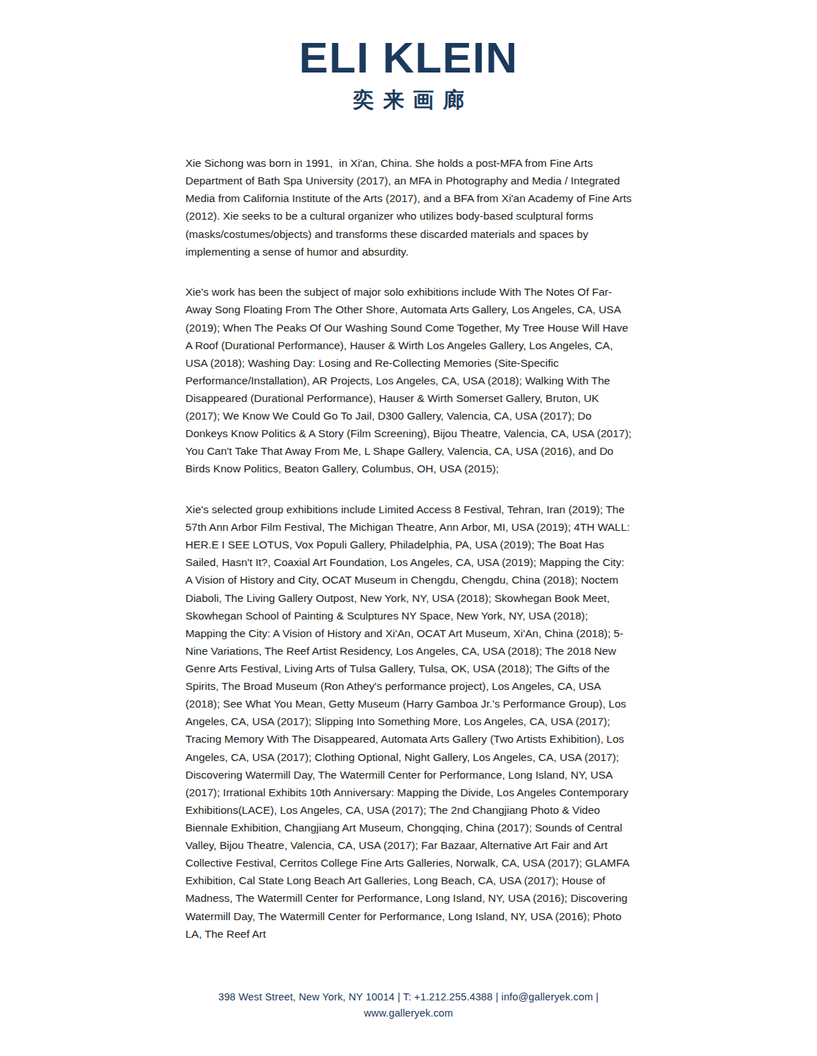ELI KLEIN
奕来画廊
Xie Sichong was born in 1991, in Xi'an, China. She holds a post-MFA from Fine Arts Department of Bath Spa University (2017), an MFA in Photography and Media / Integrated Media from California Institute of the Arts (2017), and a BFA from Xi'an Academy of Fine Arts (2012). Xie seeks to be a cultural organizer who utilizes body-based sculptural forms (masks/costumes/objects) and transforms these discarded materials and spaces by implementing a sense of humor and absurdity.
Xie's work has been the subject of major solo exhibitions include With The Notes Of Far-Away Song Floating From The Other Shore, Automata Arts Gallery, Los Angeles, CA, USA (2019); When The Peaks Of Our Washing Sound Come Together, My Tree House Will Have A Roof (Durational Performance), Hauser & Wirth Los Angeles Gallery, Los Angeles, CA, USA (2018); Washing Day: Losing and Re-Collecting Memories (Site-Specific Performance/Installation), AR Projects, Los Angeles, CA, USA (2018); Walking With The Disappeared (Durational Performance), Hauser & Wirth Somerset Gallery, Bruton, UK (2017); We Know We Could Go To Jail, D300 Gallery, Valencia, CA, USA (2017); Do Donkeys Know Politics & A Story (Film Screening), Bijou Theatre, Valencia, CA, USA (2017); You Can't Take That Away From Me, L Shape Gallery, Valencia, CA, USA (2016), and Do Birds Know Politics, Beaton Gallery, Columbus, OH, USA (2015);
Xie's selected group exhibitions include Limited Access 8 Festival, Tehran, Iran (2019); The 57th Ann Arbor Film Festival, The Michigan Theatre, Ann Arbor, MI, USA (2019); 4TH WALL: HER.E I SEE LOTUS, Vox Populi Gallery, Philadelphia, PA, USA (2019); The Boat Has Sailed, Hasn't It?, Coaxial Art Foundation, Los Angeles, CA, USA (2019); Mapping the City: A Vision of History and City, OCAT Museum in Chengdu, Chengdu, China (2018); Noctem Diaboli, The Living Gallery Outpost, New York, NY, USA (2018); Skowhegan Book Meet, Skowhegan School of Painting & Sculptures NY Space, New York, NY, USA (2018); Mapping the City: A Vision of History and Xi'An, OCAT Art Museum, Xi'An, China (2018); 5-Nine Variations, The Reef Artist Residency, Los Angeles, CA, USA (2018); The 2018 New Genre Arts Festival, Living Arts of Tulsa Gallery, Tulsa, OK, USA (2018); The Gifts of the Spirits, The Broad Museum (Ron Athey's performance project), Los Angeles, CA, USA (2018); See What You Mean, Getty Museum (Harry Gamboa Jr.'s Performance Group), Los Angeles, CA, USA (2017); Slipping Into Something More, Los Angeles, CA, USA (2017); Tracing Memory With The Disappeared, Automata Arts Gallery (Two Artists Exhibition), Los Angeles, CA, USA (2017); Clothing Optional, Night Gallery, Los Angeles, CA, USA (2017); Discovering Watermill Day, The Watermill Center for Performance, Long Island, NY, USA (2017); Irrational Exhibits 10th Anniversary: Mapping the Divide, Los Angeles Contemporary Exhibitions(LACE), Los Angeles, CA, USA (2017); The 2nd Changjiang Photo & Video Biennale Exhibition, Changjiang Art Museum, Chongqing, China (2017); Sounds of Central Valley, Bijou Theatre, Valencia, CA, USA (2017); Far Bazaar, Alternative Art Fair and Art Collective Festival, Cerritos College Fine Arts Galleries, Norwalk, CA, USA (2017); GLAMFA Exhibition, Cal State Long Beach Art Galleries, Long Beach, CA, USA (2017); House of Madness, The Watermill Center for Performance, Long Island, NY, USA (2016); Discovering Watermill Day, The Watermill Center for Performance, Long Island, NY, USA (2016); Photo LA, The Reef Art
398 West Street, New York, NY 10014 | T: +1.212.255.4388 | info@galleryek.com | www.galleryek.com